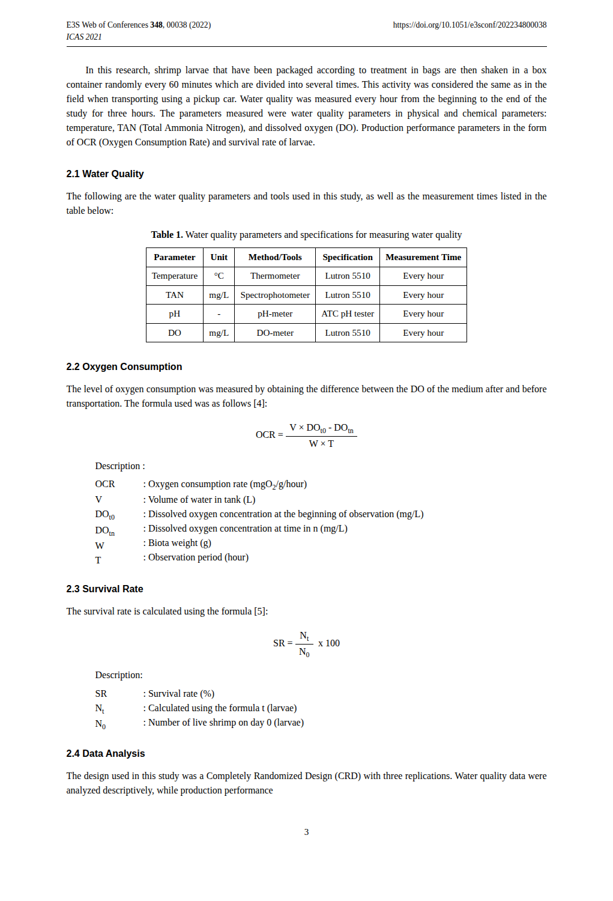E3S Web of Conferences 348, 00038 (2022)
ICAS 2021
https://doi.org/10.1051/e3sconf/202234800038
In this research, shrimp larvae that have been packaged according to treatment in bags are then shaken in a box container randomly every 60 minutes which are divided into several times. This activity was considered the same as in the field when transporting using a pickup car. Water quality was measured every hour from the beginning to the end of the study for three hours. The parameters measured were water quality parameters in physical and chemical parameters: temperature, TAN (Total Ammonia Nitrogen), and dissolved oxygen (DO). Production performance parameters in the form of OCR (Oxygen Consumption Rate) and survival rate of larvae.
2.1 Water Quality
The following are the water quality parameters and tools used in this study, as well as the measurement times listed in the table below:
Table 1. Water quality parameters and specifications for measuring water quality
| Parameter | Unit | Method/Tools | Specification | Measurement Time |
| --- | --- | --- | --- | --- |
| Temperature | °C | Thermometer | Lutron 5510 | Every hour |
| TAN | mg/L | Spectrophotometer | Lutron 5510 | Every hour |
| pH | - | pH-meter | ATC pH tester | Every hour |
| DO | mg/L | DO-meter | Lutron 5510 | Every hour |
2.2 Oxygen Consumption
The level of oxygen consumption was measured by obtaining the difference between the DO of the medium after and before transportation. The formula used was as follows [4]:
OCR = V × DOt0 - DOtn W × T
Description :
OCR
: Oxygen consumption rate (mgO2/g/hour)
V
: Volume of water in tank (L)
DOt0
: Dissolved oxygen concentration at the beginning of observation (mg/L)
DOtn
: Dissolved oxygen concentration at time in n (mg/L)
W
: Biota weight (g)
T
: Observation period (hour)
2.3 Survival Rate
The survival rate is calculated using the formula [5]:
SR = Nt N0 x 100
Description:
SR
: Survival rate (%)
Nt
: Calculated using the formula t (larvae)
N0
: Number of live shrimp on day 0 (larvae)
2.4 Data Analysis
The design used in this study was a Completely Randomized Design (CRD) with three replications. Water quality data were analyzed descriptively, while production performance
3